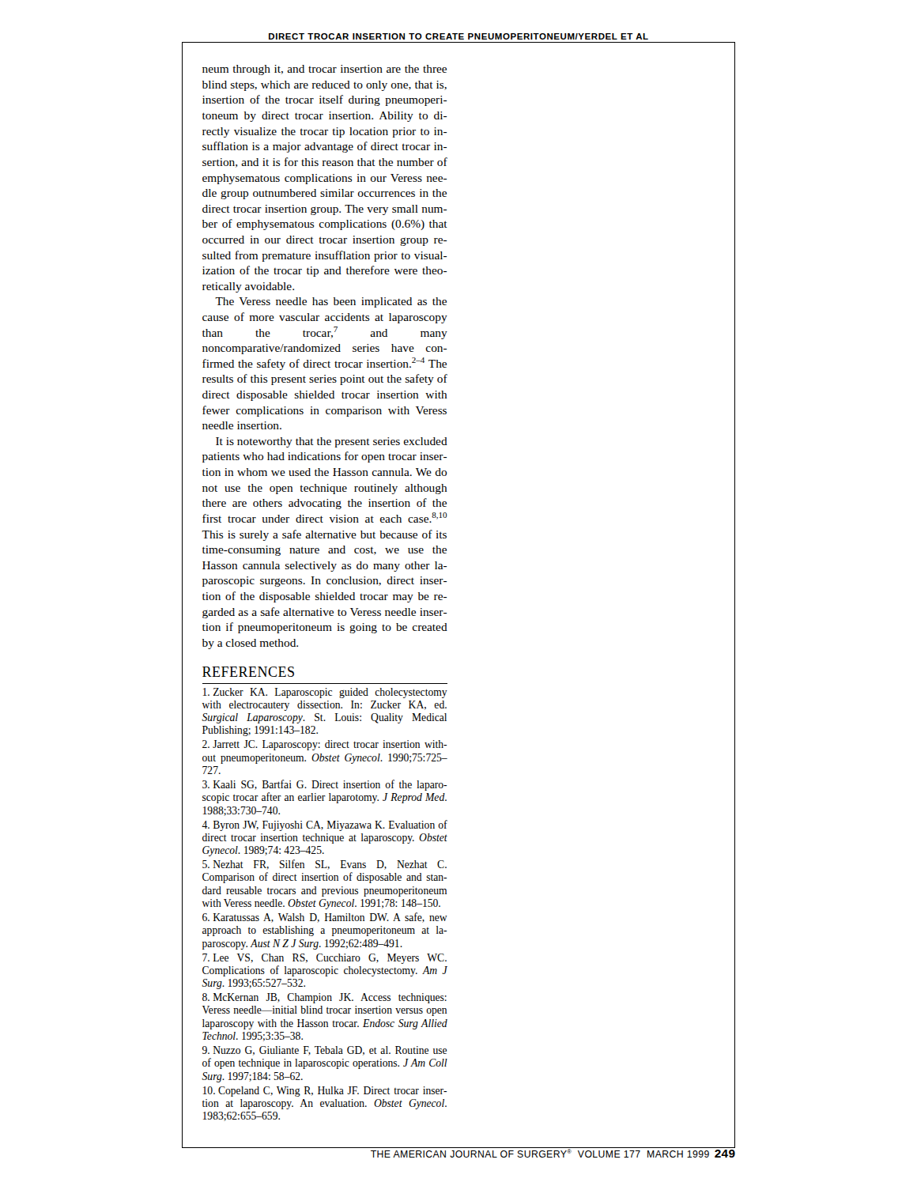DIRECT TROCAR INSERTION TO CREATE PNEUMOPERITONEUM/YERDEL ET AL
neum through it, and trocar insertion are the three blind steps, which are reduced to only one, that is, insertion of the trocar itself during pneumoperitoneum by direct trocar insertion. Ability to directly visualize the trocar tip location prior to insufflation is a major advantage of direct trocar insertion, and it is for this reason that the number of emphysematous complications in our Veress needle group outnumbered similar occurrences in the direct trocar insertion group. The very small number of emphysematous complications (0.6%) that occurred in our direct trocar insertion group resulted from premature insufflation prior to visualization of the trocar tip and therefore were theoretically avoidable.
The Veress needle has been implicated as the cause of more vascular accidents at laparoscopy than the trocar,7 and many noncomparative/randomized series have confirmed the safety of direct trocar insertion.2–4 The results of this present series point out the safety of direct disposable shielded trocar insertion with fewer complications in comparison with Veress needle insertion.
It is noteworthy that the present series excluded patients who had indications for open trocar insertion in whom we used the Hasson cannula. We do not use the open technique routinely although there are others advocating the insertion of the first trocar under direct vision at each case.8,10 This is surely a safe alternative but because of its time-consuming nature and cost, we use the Hasson cannula selectively as do many other laparoscopic surgeons. In conclusion, direct insertion of the disposable shielded trocar may be regarded as a safe alternative to Veress needle insertion if pneumoperitoneum is going to be created by a closed method.
REFERENCES
1. Zucker KA. Laparoscopic guided cholecystectomy with electrocautery dissection. In: Zucker KA, ed. Surgical Laparoscopy. St. Louis: Quality Medical Publishing; 1991:143–182.
2. Jarrett JC. Laparoscopy: direct trocar insertion without pneumoperitoneum. Obstet Gynecol. 1990;75:725–727.
3. Kaali SG, Bartfai G. Direct insertion of the laparoscopic trocar after an earlier laparotomy. J Reprod Med. 1988;33:730–740.
4. Byron JW, Fujiyoshi CA, Miyazawa K. Evaluation of direct trocar insertion technique at laparoscopy. Obstet Gynecol. 1989;74: 423–425.
5. Nezhat FR, Silfen SL, Evans D, Nezhat C. Comparison of direct insertion of disposable and standard reusable trocars and previous pneumoperitoneum with Veress needle. Obstet Gynecol. 1991;78: 148–150.
6. Karatussas A, Walsh D, Hamilton DW. A safe, new approach to establishing a pneumoperitoneum at laparoscopy. Aust N Z J Surg. 1992;62:489–491.
7. Lee VS, Chan RS, Cucchiaro G, Meyers WC. Complications of laparoscopic cholecystectomy. Am J Surg. 1993;65:527–532.
8. McKernan JB, Champion JK. Access techniques: Veress needle—initial blind trocar insertion versus open laparoscopy with the Hasson trocar. Endosc Surg Allied Technol. 1995;3:35–38.
9. Nuzzo G, Giuliante F, Tebala GD, et al. Routine use of open technique in laparoscopic operations. J Am Coll Surg. 1997;184: 58–62.
10. Copeland C, Wing R, Hulka JF. Direct trocar insertion at laparoscopy. An evaluation. Obstet Gynecol. 1983;62:655–659.
THE AMERICAN JOURNAL OF SURGERY® VOLUME 177 MARCH 1999249